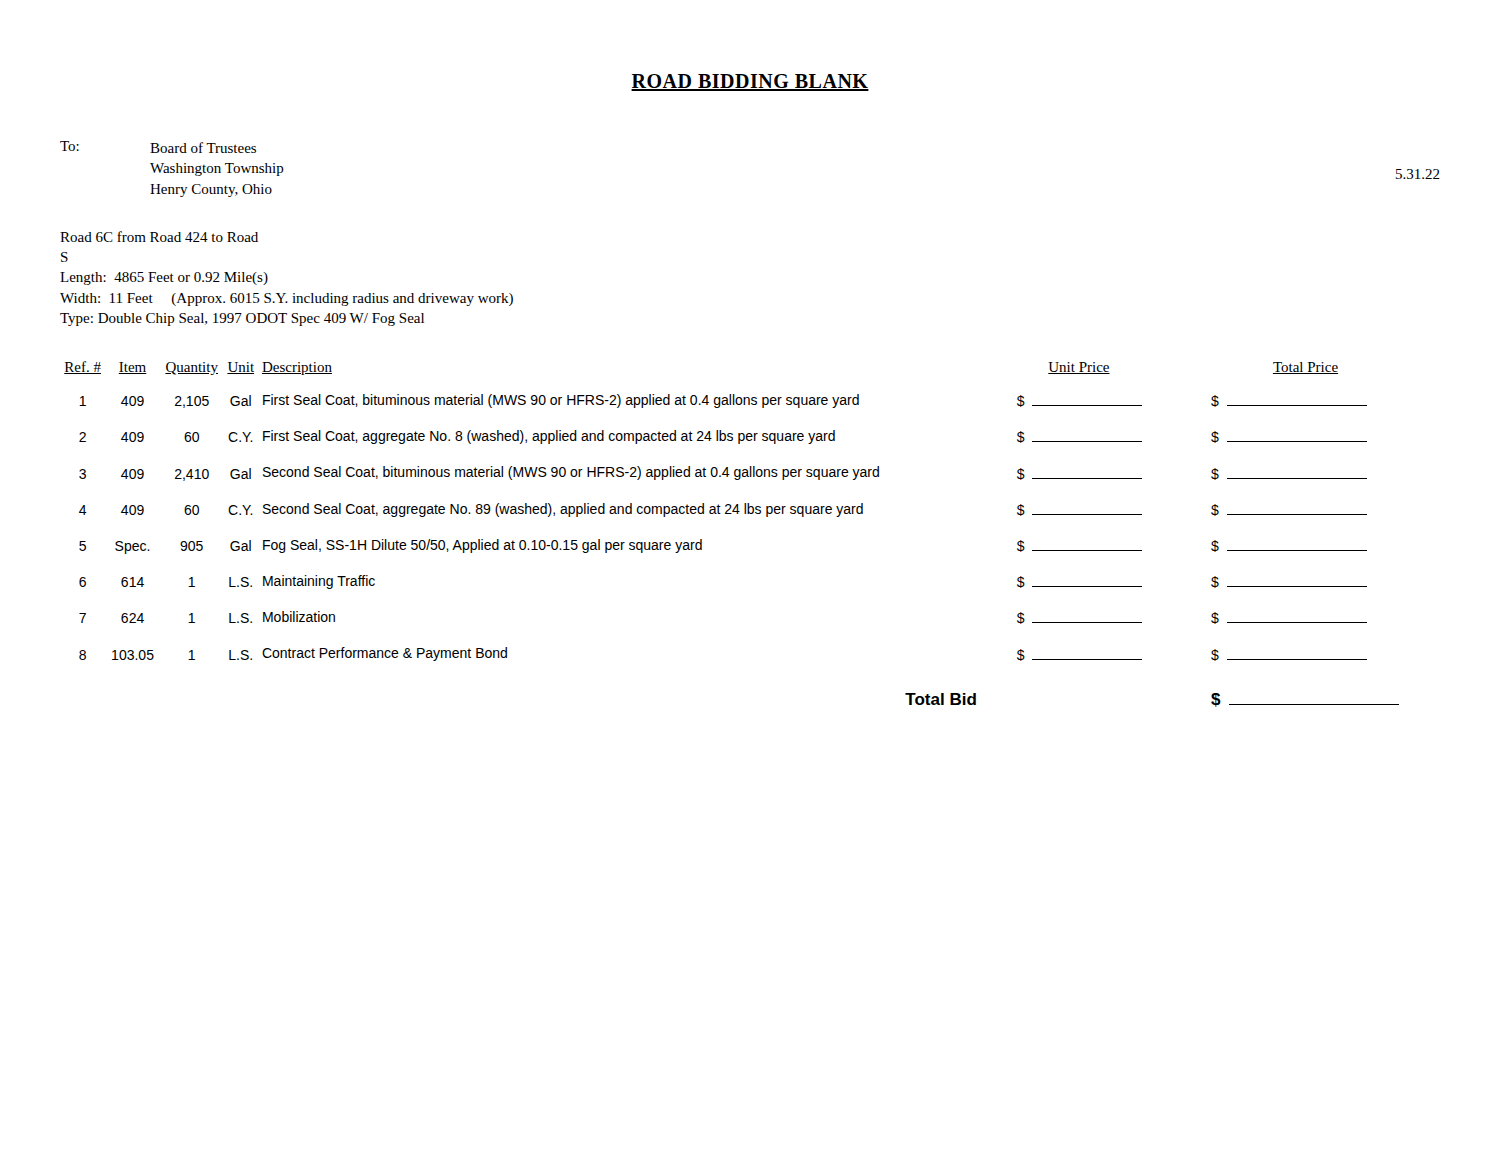ROAD BIDDING BLANK
To:
Board of Trustees
Washington Township
Henry County, Ohio
5.31.22
Road 6C from Road 424 to Road
S
Length: 4865 Feet or 0.92 Mile(s)
Width: 11 Feet (Approx. 6015 S.Y. including radius and driveway work)
Type: Double Chip Seal, 1997 ODOT Spec 409 W/ Fog Seal
| Ref. # | Item | Quantity | Unit | Description | Unit Price | Total Price |
| --- | --- | --- | --- | --- | --- | --- |
| 1 | 409 | 2,105 | Gal | First Seal Coat, bituminous material (MWS 90 or HFRS-2) applied at 0.4 gallons per square yard | $ | $ |
| 2 | 409 | 60 | C.Y. | First Seal Coat, aggregate No. 8 (washed), applied and compacted at 24 lbs per square yard | $ | $ |
| 3 | 409 | 2,410 | Gal | Second Seal Coat, bituminous material (MWS 90 or HFRS-2) applied at 0.4 gallons per square yard | $ | $ |
| 4 | 409 | 60 | C.Y. | Second Seal Coat, aggregate No. 89 (washed), applied and compacted at 24 lbs per square yard | $ | $ |
| 5 | Spec. | 905 | Gal | Fog Seal, SS-1H Dilute 50/50, Applied at 0.10-0.15 gal per square yard | $ | $ |
| 6 | 614 | 1 | L.S. | Maintaining Traffic | $ | $ |
| 7 | 624 | 1 | L.S. | Mobilization | $ | $ |
| 8 | 103.05 | 1 | L.S. | Contract Performance & Payment Bond | $ | $ |
| Total Bid | | $ |